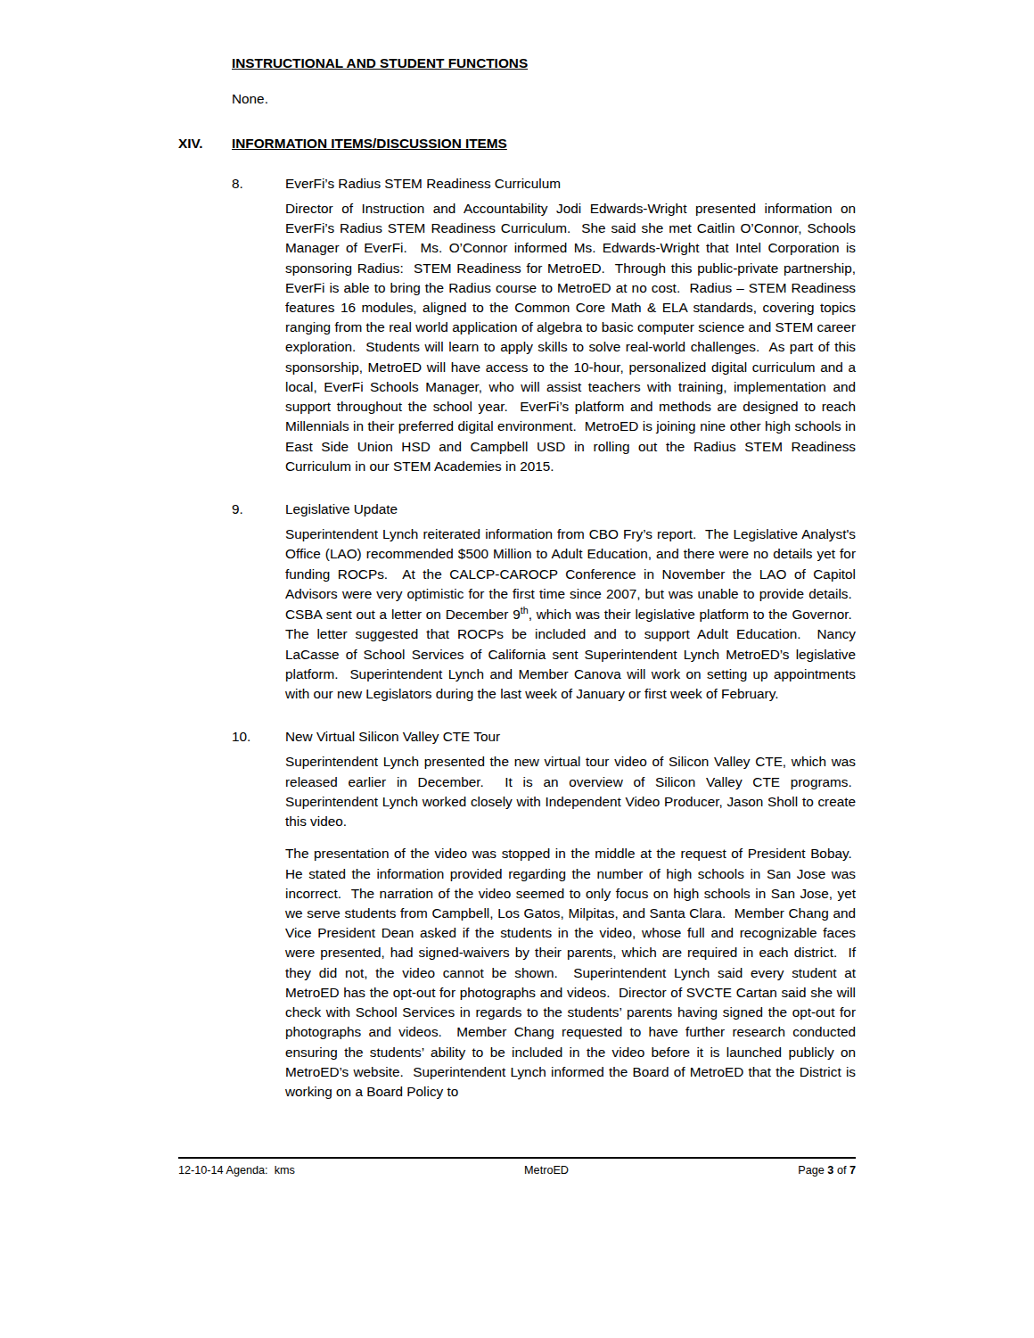INSTRUCTIONAL AND STUDENT FUNCTIONS
None.
XIV.
INFORMATION ITEMS/DISCUSSION ITEMS
8.
EverFi’s Radius STEM Readiness Curriculum
Director of Instruction and Accountability Jodi Edwards-Wright presented information on EverFi’s Radius STEM Readiness Curriculum. She said she met Caitlin O’Connor, Schools Manager of EverFi. Ms. O’Connor informed Ms. Edwards-Wright that Intel Corporation is sponsoring Radius: STEM Readiness for MetroED. Through this public-private partnership, EverFi is able to bring the Radius course to MetroED at no cost. Radius – STEM Readiness features 16 modules, aligned to the Common Core Math & ELA standards, covering topics ranging from the real world application of algebra to basic computer science and STEM career exploration. Students will learn to apply skills to solve real-world challenges. As part of this sponsorship, MetroED will have access to the 10-hour, personalized digital curriculum and a local, EverFi Schools Manager, who will assist teachers with training, implementation and support throughout the school year. EverFi’s platform and methods are designed to reach Millennials in their preferred digital environment. MetroED is joining nine other high schools in East Side Union HSD and Campbell USD in rolling out the Radius STEM Readiness Curriculum in our STEM Academies in 2015.
9.
Legislative Update
Superintendent Lynch reiterated information from CBO Fry’s report. The Legislative Analyst's Office (LAO) recommended $500 Million to Adult Education, and there were no details yet for funding ROCPs. At the CALCP-CAROCP Conference in November the LAO of Capitol Advisors were very optimistic for the first time since 2007, but was unable to provide details. CSBA sent out a letter on December 9th, which was their legislative platform to the Governor. The letter suggested that ROCPs be included and to support Adult Education. Nancy LaCasse of School Services of California sent Superintendent Lynch MetroED’s legislative platform. Superintendent Lynch and Member Canova will work on setting up appointments with our new Legislators during the last week of January or first week of February.
10.
New Virtual Silicon Valley CTE Tour
Superintendent Lynch presented the new virtual tour video of Silicon Valley CTE, which was released earlier in December. It is an overview of Silicon Valley CTE programs. Superintendent Lynch worked closely with Independent Video Producer, Jason Sholl to create this video.
The presentation of the video was stopped in the middle at the request of President Bobay. He stated the information provided regarding the number of high schools in San Jose was incorrect. The narration of the video seemed to only focus on high schools in San Jose, yet we serve students from Campbell, Los Gatos, Milpitas, and Santa Clara. Member Chang and Vice President Dean asked if the students in the video, whose full and recognizable faces were presented, had signed-waivers by their parents, which are required in each district. If they did not, the video cannot be shown. Superintendent Lynch said every student at MetroED has the opt-out for photographs and videos. Director of SVCTE Cartan said she will check with School Services in regards to the students’ parents having signed the opt-out for photographs and videos. Member Chang requested to have further research conducted ensuring the students’ ability to be included in the video before it is launched publicly on MetroED’s website. Superintendent Lynch informed the Board of MetroED that the District is working on a Board Policy to
12-10-14 Agenda: kms
MetroED
Page 3 of 7